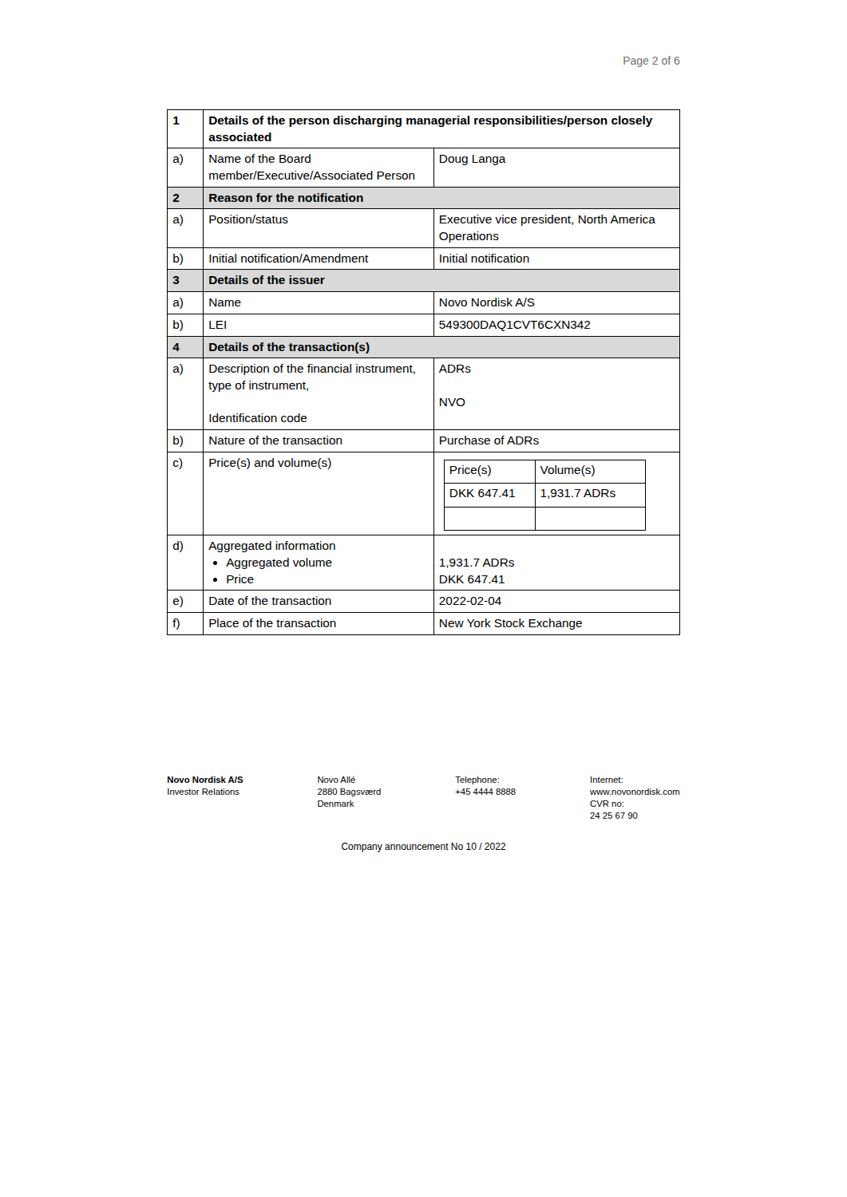Page 2 of 6
| 1 | Details of the person discharging managerial responsibilities/person closely associated |
| a) | Name of the Board member/Executive/Associated Person | Doug Langa |
| 2 | Reason for the notification |
| a) | Position/status | Executive vice president, North America Operations |
| b) | Initial notification/Amendment | Initial notification |
| 3 | Details of the issuer |
| a) | Name | Novo Nordisk A/S |
| b) | LEI | 549300DAQ1CVT6CXN342 |
| 4 | Details of the transaction(s) |
| a) | Description of the financial instrument, type of instrument, Identification code | ADRs NVO |
| b) | Nature of the transaction | Purchase of ADRs |
| c) | Price(s) and volume(s) | / Price(s) / Volume(s) / / DKK 647.41 / 1,931.7 ADRs / |
| d) | Aggregated information Aggregated volume Price | 1,931.7 ADRs DKK 647.41 |
| e) | Date of the transaction | 2022-02-04 |
| f) | Place of the transaction | New York Stock Exchange |
Novo Nordisk A/S
Investor Relations
Novo Allé
2880 Bagsværd
Denmark
Telephone:
+45 4444 8888
Internet:
www.novonordisk.com
CVR no:
24 25 67 90
Company announcement No 10 / 2022